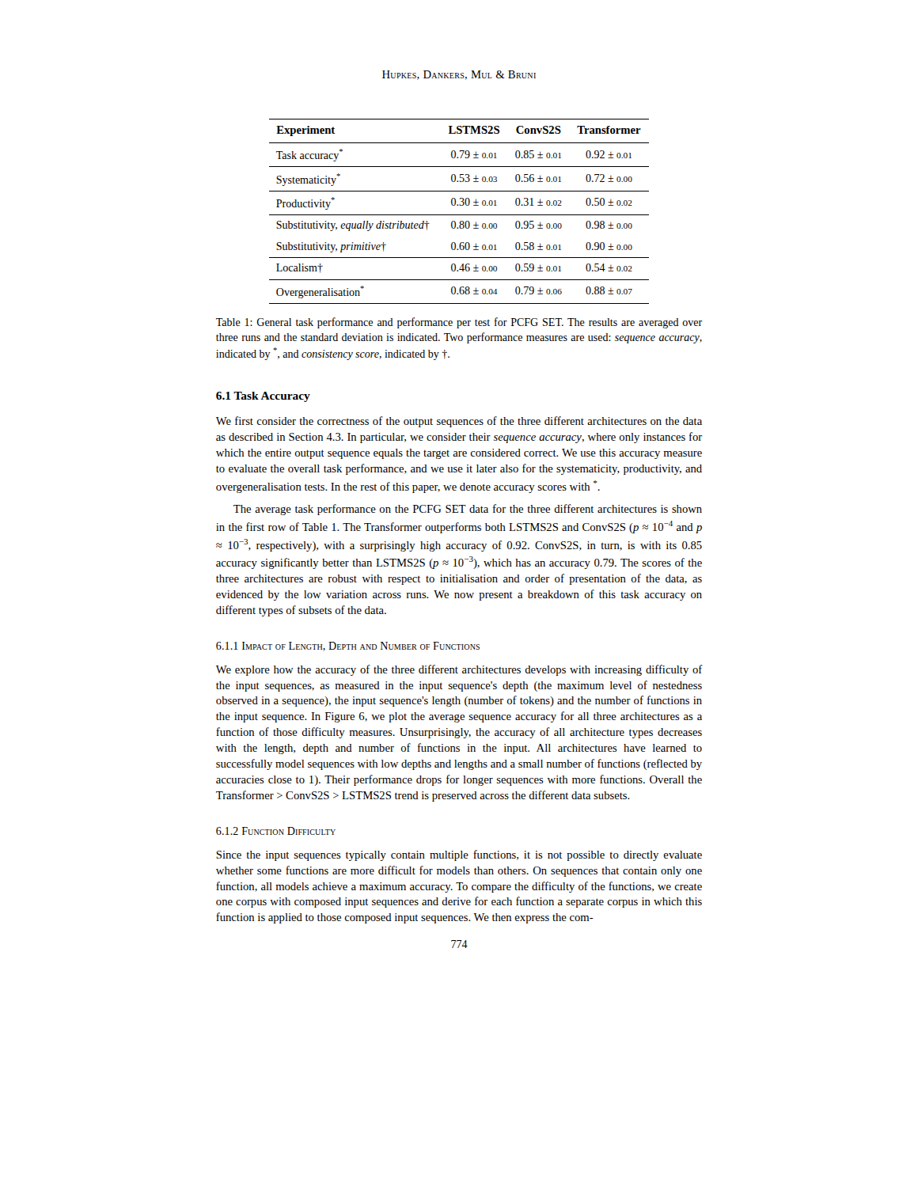Hupkes, Dankers, Mul & Bruni
| Experiment | LSTMS2S | ConvS2S | Transformer |
| --- | --- | --- | --- |
| Task accuracy * | 0.79 ± 0.01 | 0.85 ± 0.01 | 0.92 ± 0.01 |
| Systematicity * | 0.53 ± 0.03 | 0.56 ± 0.01 | 0.72 ± 0.00 |
| Productivity * | 0.30 ± 0.01 | 0.31 ± 0.02 | 0.50 ± 0.02 |
| Substitutivity, equally distributed † | 0.80 ± 0.00 | 0.95 ± 0.00 | 0.98 ± 0.00 |
| Substitutivity, primitive † | 0.60 ± 0.01 | 0.58 ± 0.01 | 0.90 ± 0.00 |
| Localism † | 0.46 ± 0.00 | 0.59 ± 0.01 | 0.54 ± 0.02 |
| Overgeneralisation * | 0.68 ± 0.04 | 0.79 ± 0.06 | 0.88 ± 0.07 |
Table 1: General task performance and performance per test for PCFG SET. The results are averaged over three runs and the standard deviation is indicated. Two performance measures are used: sequence accuracy, indicated by *, and consistency score, indicated by †.
6.1 Task Accuracy
We first consider the correctness of the output sequences of the three different architectures on the data as described in Section 4.3. In particular, we consider their sequence accuracy, where only instances for which the entire output sequence equals the target are considered correct. We use this accuracy measure to evaluate the overall task performance, and we use it later also for the systematicity, productivity, and overgeneralisation tests. In the rest of this paper, we denote accuracy scores with *.
The average task performance on the PCFG SET data for the three different architectures is shown in the first row of Table 1. The Transformer outperforms both LSTMS2S and ConvS2S (p ≈ 10−4 and p ≈ 10−3, respectively), with a surprisingly high accuracy of 0.92. ConvS2S, in turn, is with its 0.85 accuracy significantly better than LSTMS2S (p ≈ 10−3), which has an accuracy 0.79. The scores of the three architectures are robust with respect to initialisation and order of presentation of the data, as evidenced by the low variation across runs. We now present a breakdown of this task accuracy on different types of subsets of the data.
6.1.1 Impact of Length, Depth and Number of Functions
We explore how the accuracy of the three different architectures develops with increasing difficulty of the input sequences, as measured in the input sequence's depth (the maximum level of nestedness observed in a sequence), the input sequence's length (number of tokens) and the number of functions in the input sequence. In Figure 6, we plot the average sequence accuracy for all three architectures as a function of those difficulty measures. Unsurprisingly, the accuracy of all architecture types decreases with the length, depth and number of functions in the input. All architectures have learned to successfully model sequences with low depths and lengths and a small number of functions (reflected by accuracies close to 1). Their performance drops for longer sequences with more functions. Overall the Transformer > ConvS2S > LSTMS2S trend is preserved across the different data subsets.
6.1.2 Function Difficulty
Since the input sequences typically contain multiple functions, it is not possible to directly evaluate whether some functions are more difficult for models than others. On sequences that contain only one function, all models achieve a maximum accuracy. To compare the difficulty of the functions, we create one corpus with composed input sequences and derive for each function a separate corpus in which this function is applied to those composed input sequences. We then express the com-
774